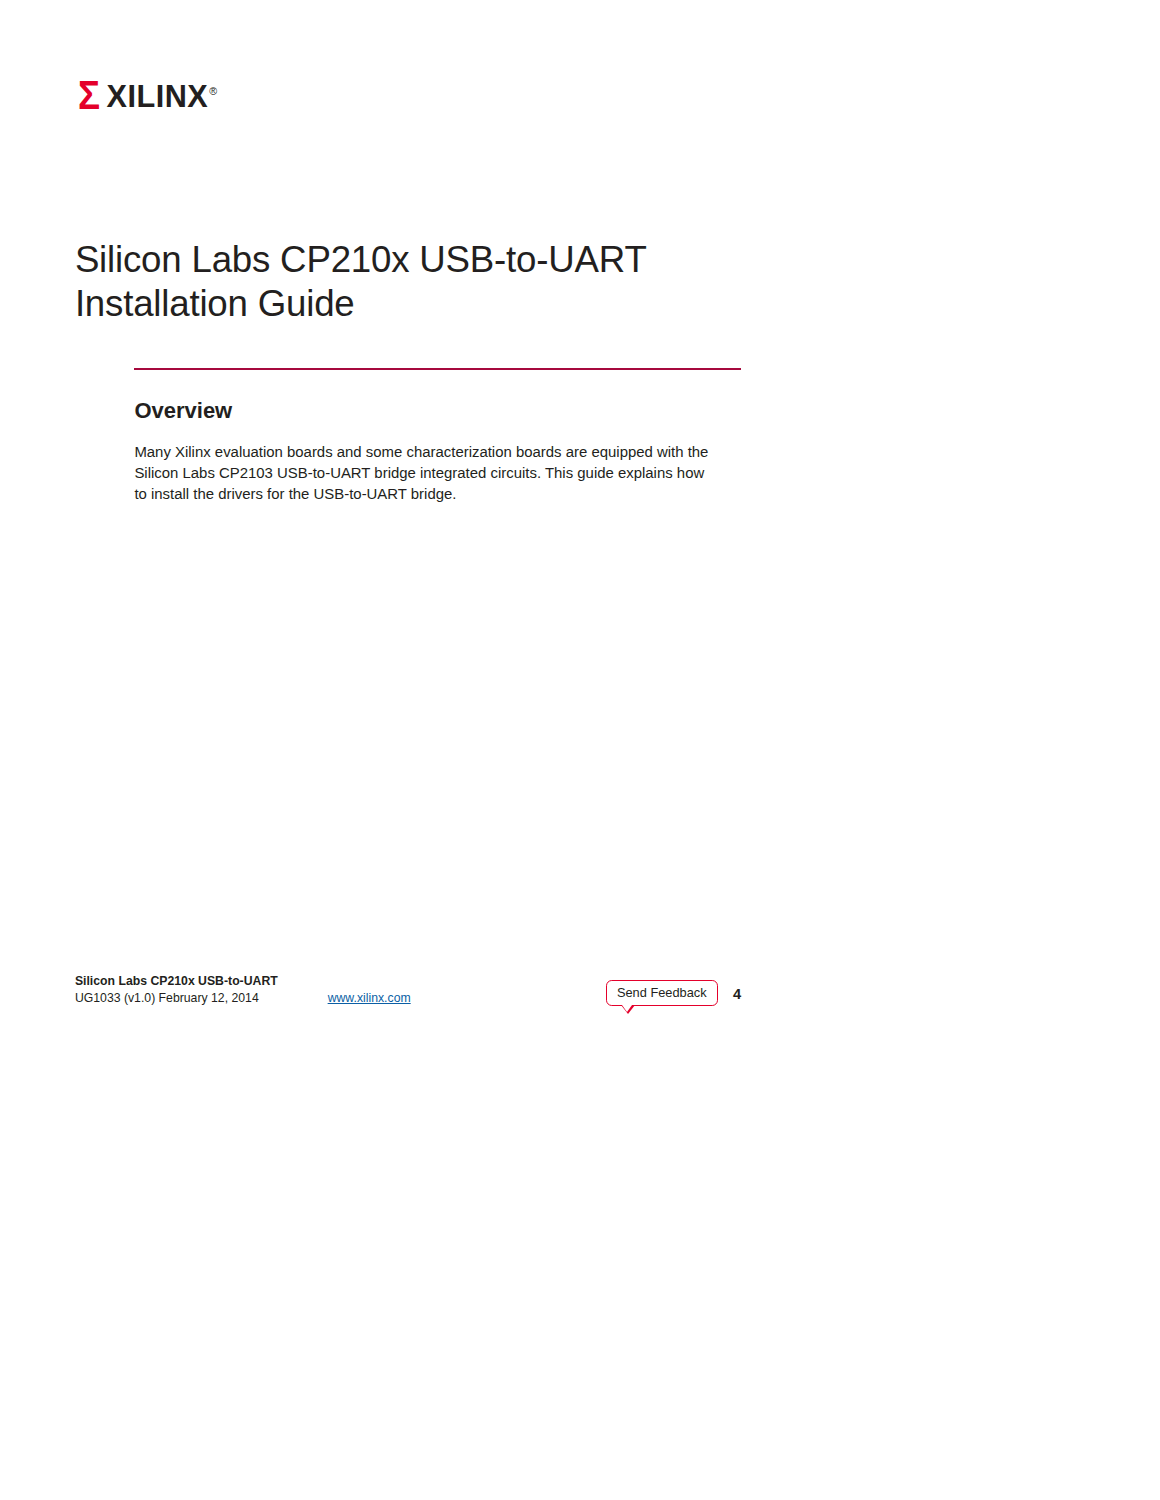Σ XILINX®
Silicon Labs CP210x USB-to-UART
Installation Guide
Overview
Many Xilinx evaluation boards and some characterization boards are equipped with the Silicon Labs CP2103 USB-to-UART bridge integrated circuits. This guide explains how to install the drivers for the USB-to-UART bridge.
Silicon Labs CP210x USB-to-UART
UG1033 (v1.0) February 12, 2014
www.xilinx.com
Send Feedback 4